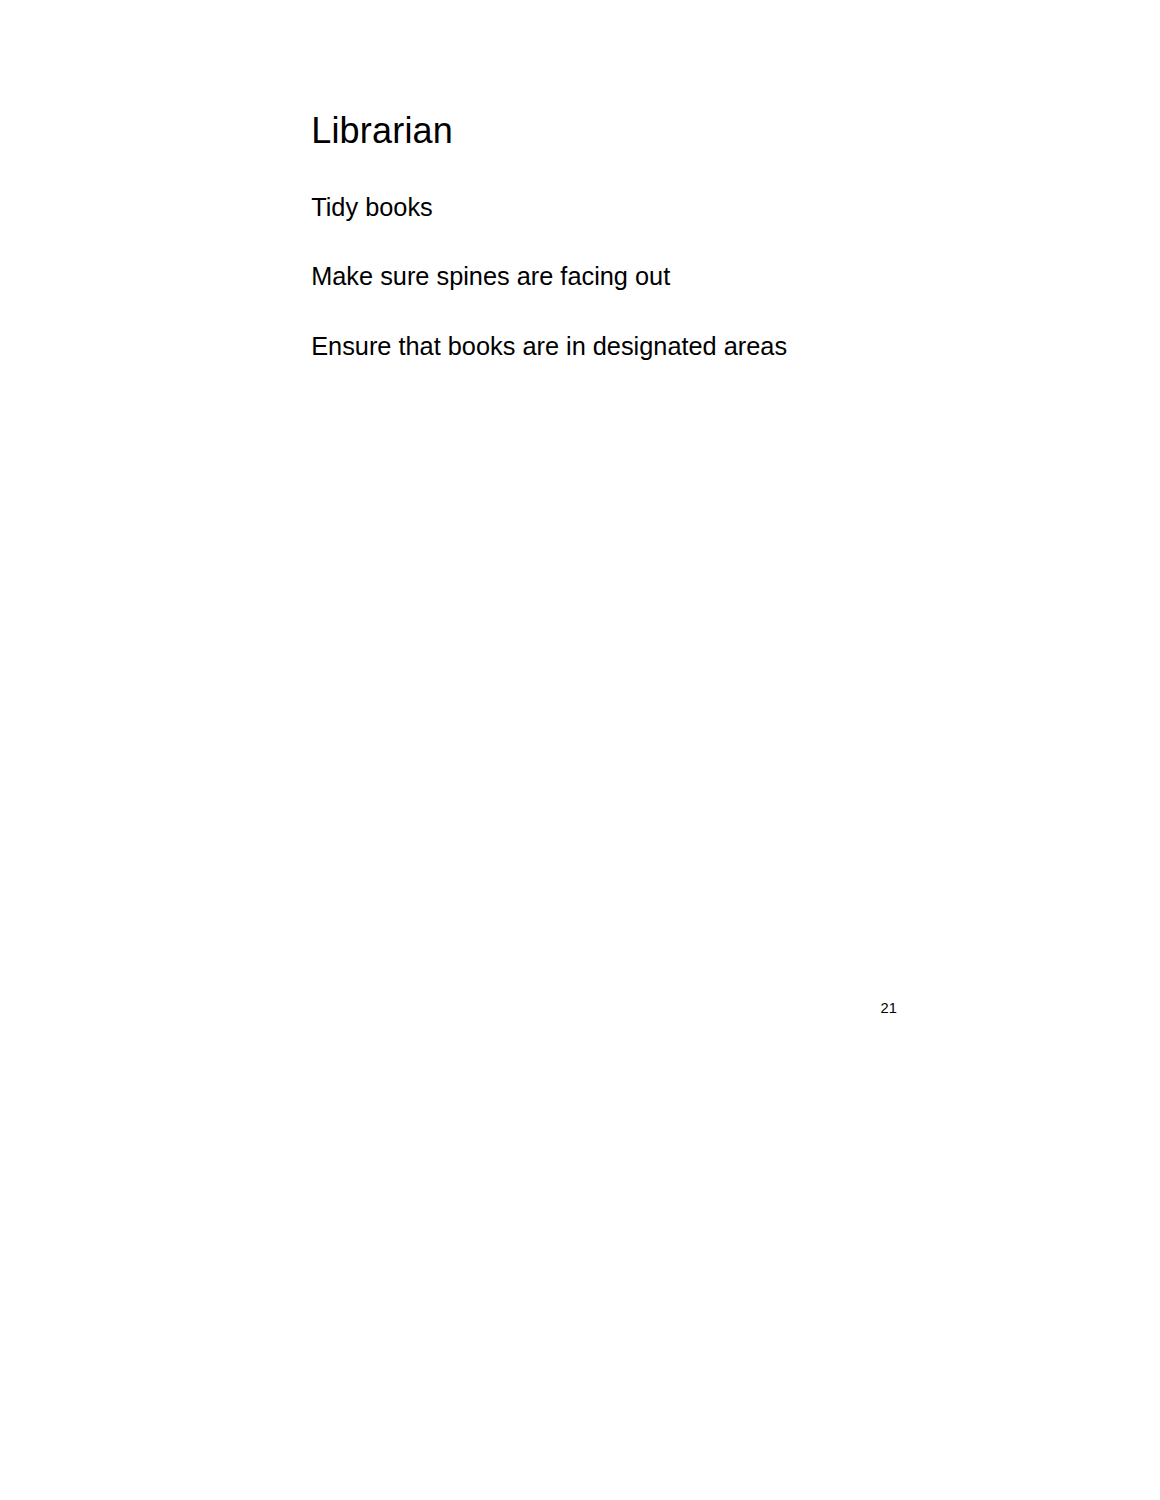Librarian
Tidy books
Make sure spines are facing out
Ensure that books are in designated areas
21